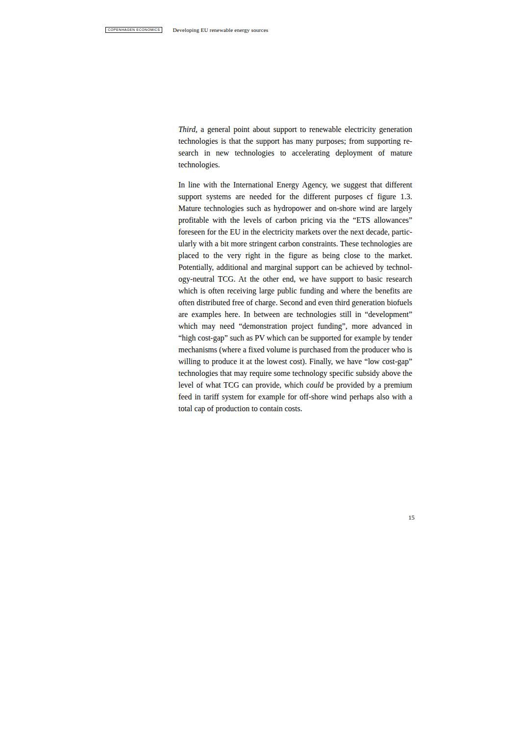COPENHAGEN ECONOMICS Developing EU renewable energy sources
Third, a general point about support to renewable electricity generation technologies is that the support has many purposes; from supporting research in new technologies to accelerating deployment of mature technologies.
In line with the International Energy Agency, we suggest that different support systems are needed for the different purposes cf figure 1.3. Mature technologies such as hydropower and on-shore wind are largely profitable with the levels of carbon pricing via the “ETS allowances” foreseen for the EU in the electricity markets over the next decade, particularly with a bit more stringent carbon constraints. These technologies are placed to the very right in the figure as being close to the market. Potentially, additional and marginal support can be achieved by technology-neutral TCG. At the other end, we have support to basic research which is often receiving large public funding and where the benefits are often distributed free of charge. Second and even third generation biofuels are examples here. In between are technologies still in “development” which may need “demonstration project funding”, more advanced in “high cost-gap” such as PV which can be supported for example by tender mechanisms (where a fixed volume is purchased from the producer who is willing to produce it at the lowest cost). Finally, we have “low cost-gap” technologies that may require some technology specific subsidy above the level of what TCG can provide, which could be provided by a premium feed in tariff system for example for off-shore wind perhaps also with a total cap of production to contain costs.
15